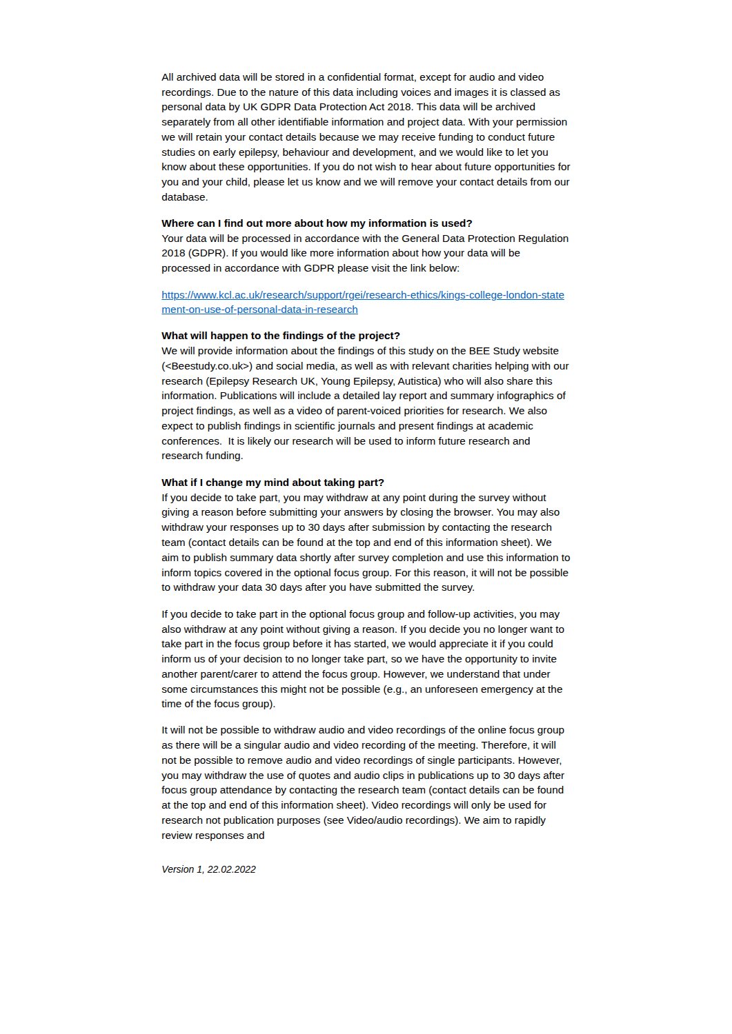All archived data will be stored in a confidential format, except for audio and video recordings. Due to the nature of this data including voices and images it is classed as personal data by UK GDPR Data Protection Act 2018. This data will be archived separately from all other identifiable information and project data. With your permission we will retain your contact details because we may receive funding to conduct future studies on early epilepsy, behaviour and development, and we would like to let you know about these opportunities. If you do not wish to hear about future opportunities for you and your child, please let us know and we will remove your contact details from our database.
Where can I find out more about how my information is used?
Your data will be processed in accordance with the General Data Protection Regulation 2018 (GDPR). If you would like more information about how your data will be processed in accordance with GDPR please visit the link below:
https://www.kcl.ac.uk/research/support/rgei/research-ethics/kings-college-london-statement-on-use-of-personal-data-in-research
What will happen to the findings of the project?
We will provide information about the findings of this study on the BEE Study website (<Beestudy.co.uk>) and social media, as well as with relevant charities helping with our research (Epilepsy Research UK, Young Epilepsy, Autistica) who will also share this information. Publications will include a detailed lay report and summary infographics of project findings, as well as a video of parent-voiced priorities for research. We also expect to publish findings in scientific journals and present findings at academic conferences. It is likely our research will be used to inform future research and research funding.
What if I change my mind about taking part?
If you decide to take part, you may withdraw at any point during the survey without giving a reason before submitting your answers by closing the browser. You may also withdraw your responses up to 30 days after submission by contacting the research team (contact details can be found at the top and end of this information sheet). We aim to publish summary data shortly after survey completion and use this information to inform topics covered in the optional focus group. For this reason, it will not be possible to withdraw your data 30 days after you have submitted the survey.
If you decide to take part in the optional focus group and follow-up activities, you may also withdraw at any point without giving a reason. If you decide you no longer want to take part in the focus group before it has started, we would appreciate it if you could inform us of your decision to no longer take part, so we have the opportunity to invite another parent/carer to attend the focus group. However, we understand that under some circumstances this might not be possible (e.g., an unforeseen emergency at the time of the focus group).
It will not be possible to withdraw audio and video recordings of the online focus group as there will be a singular audio and video recording of the meeting. Therefore, it will not be possible to remove audio and video recordings of single participants. However, you may withdraw the use of quotes and audio clips in publications up to 30 days after focus group attendance by contacting the research team (contact details can be found at the top and end of this information sheet). Video recordings will only be used for research not publication purposes (see Video/audio recordings). We aim to rapidly review responses and
Version 1, 22.02.2022